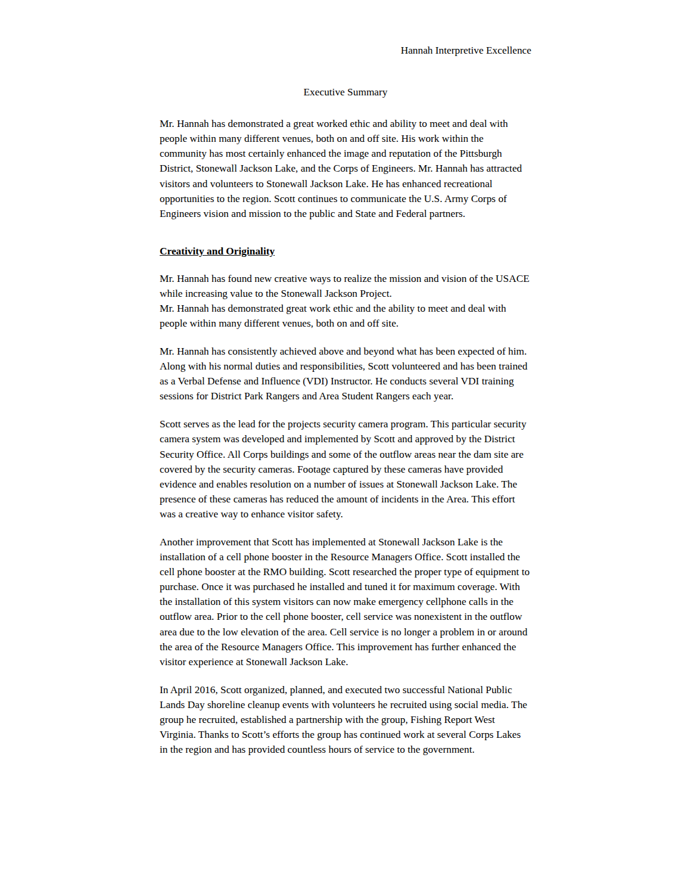Hannah Interpretive Excellence
Executive Summary
Mr. Hannah has demonstrated a great worked ethic and ability to meet and deal with people within many different venues, both on and off site. His work within the community has most certainly enhanced the image and reputation of the Pittsburgh District, Stonewall Jackson Lake, and the Corps of Engineers. Mr. Hannah has attracted visitors and volunteers to Stonewall Jackson Lake. He has enhanced recreational opportunities to the region. Scott continues to communicate the U.S. Army Corps of Engineers vision and mission to the public and State and Federal partners.
Creativity and Originality
Mr. Hannah has found new creative ways to realize the mission and vision of the USACE while increasing value to the Stonewall Jackson Project.
Mr. Hannah has demonstrated great work ethic and the ability to meet and deal with people within many different venues, both on and off site.
Mr. Hannah has consistently achieved above and beyond what has been expected of him. Along with his normal duties and responsibilities, Scott volunteered and has been trained as a Verbal Defense and Influence (VDI) Instructor. He conducts several VDI training sessions for District Park Rangers and Area Student Rangers each year.
Scott serves as the lead for the projects security camera program. This particular security camera system was developed and implemented by Scott and approved by the District Security Office. All Corps buildings and some of the outflow areas near the dam site are covered by the security cameras. Footage captured by these cameras have provided evidence and enables resolution on a number of issues at Stonewall Jackson Lake. The presence of these cameras has reduced the amount of incidents in the Area. This effort was a creative way to enhance visitor safety.
Another improvement that Scott has implemented at Stonewall Jackson Lake is the installation of a cell phone booster in the Resource Managers Office. Scott installed the cell phone booster at the RMO building. Scott researched the proper type of equipment to purchase. Once it was purchased he installed and tuned it for maximum coverage. With the installation of this system visitors can now make emergency cellphone calls in the outflow area. Prior to the cell phone booster, cell service was nonexistent in the outflow area due to the low elevation of the area. Cell service is no longer a problem in or around the area of the Resource Managers Office. This improvement has further enhanced the visitor experience at Stonewall Jackson Lake.
In April 2016, Scott organized, planned, and executed two successful National Public Lands Day shoreline cleanup events with volunteers he recruited using social media. The group he recruited, established a partnership with the group, Fishing Report West Virginia. Thanks to Scott’s efforts the group has continued work at several Corps Lakes in the region and has provided countless hours of service to the government.